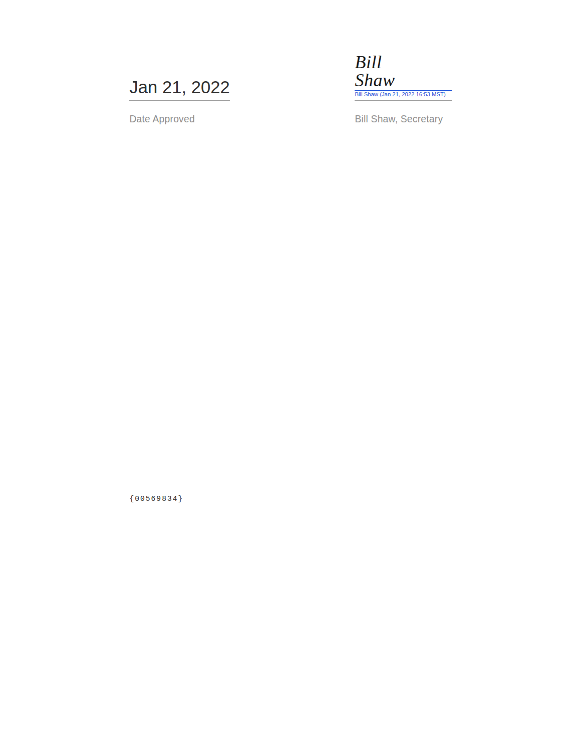Jan 21, 2022
Date Approved
Bill Shaw
Bill Shaw (Jan 21, 2022 16:53 MST)
Bill Shaw, Secretary
{00569834}